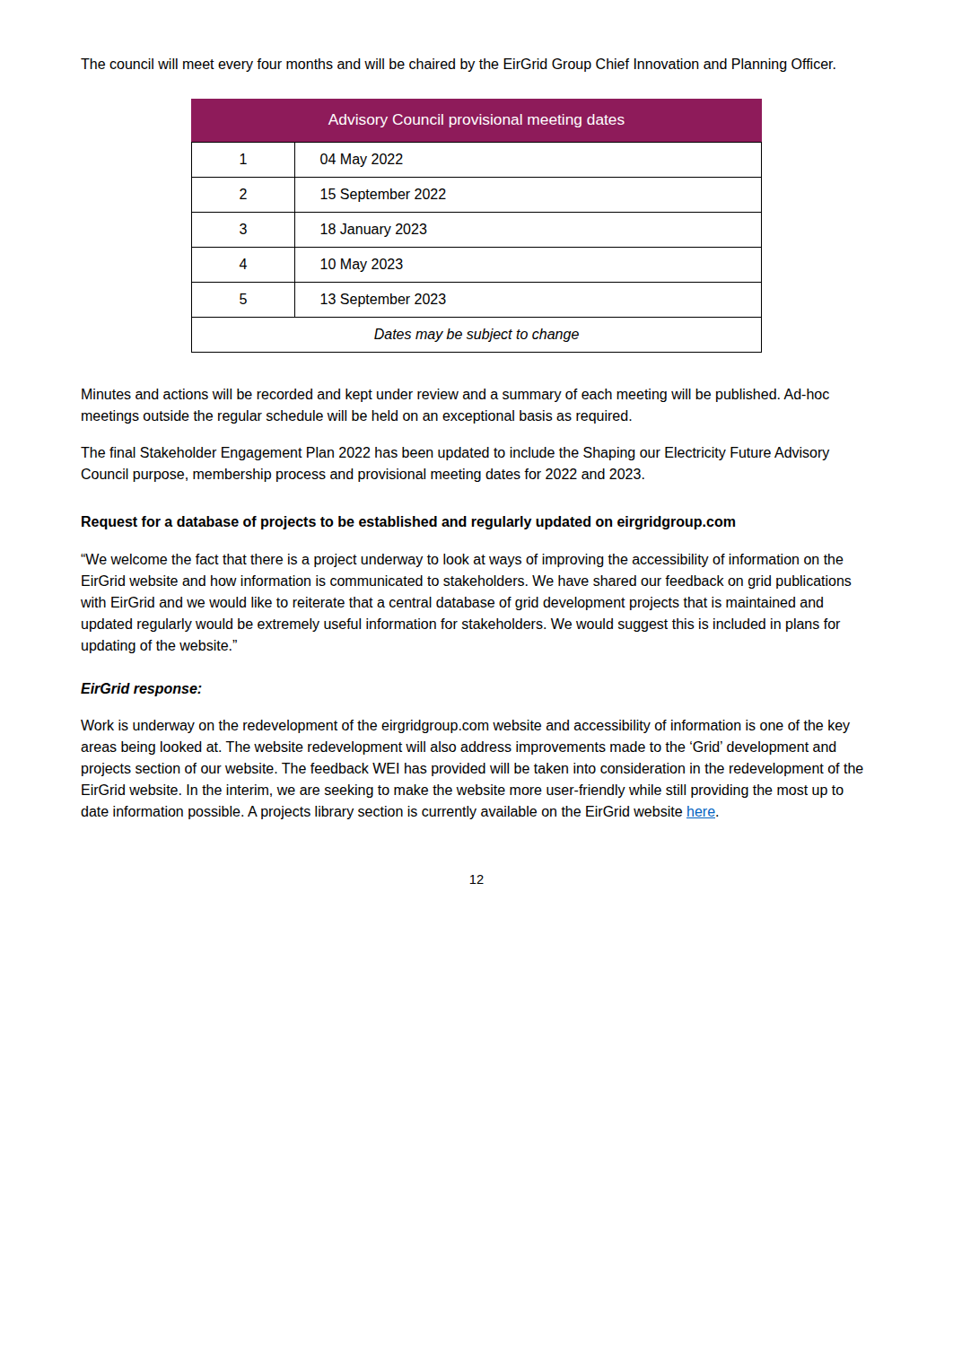The council will meet every four months and will be chaired by the EirGrid Group Chief Innovation and Planning Officer.
Advisory Council provisional meeting dates
| 1 | 04 May 2022 |
| 2 | 15 September 2022 |
| 3 | 18 January 2023 |
| 4 | 10 May 2023 |
| 5 | 13 September 2023 |
| Dates may be subject to change |
Minutes and actions will be recorded and kept under review and a summary of each meeting will be published. Ad-hoc meetings outside the regular schedule will be held on an exceptional basis as required.
The final Stakeholder Engagement Plan 2022 has been updated to include the Shaping our Electricity Future Advisory Council purpose, membership process and provisional meeting dates for 2022 and 2023.
Request for a database of projects to be established and regularly updated on eirgridgroup.com
“We welcome the fact that there is a project underway to look at ways of improving the accessibility of information on the EirGrid website and how information is communicated to stakeholders. We have shared our feedback on grid publications with EirGrid and we would like to reiterate that a central database of grid development projects that is maintained and updated regularly would be extremely useful information for stakeholders. We would suggest this is included in plans for updating of the website.”
EirGrid response:
Work is underway on the redevelopment of the eirgridgroup.com website and accessibility of information is one of the key areas being looked at. The website redevelopment will also address improvements made to the ‘Grid’ development and projects section of our website. The feedback WEI has provided will be taken into consideration in the redevelopment of the EirGrid website. In the interim, we are seeking to make the website more user-friendly while still providing the most up to date information possible. A projects library section is currently available on the EirGrid website here.
12